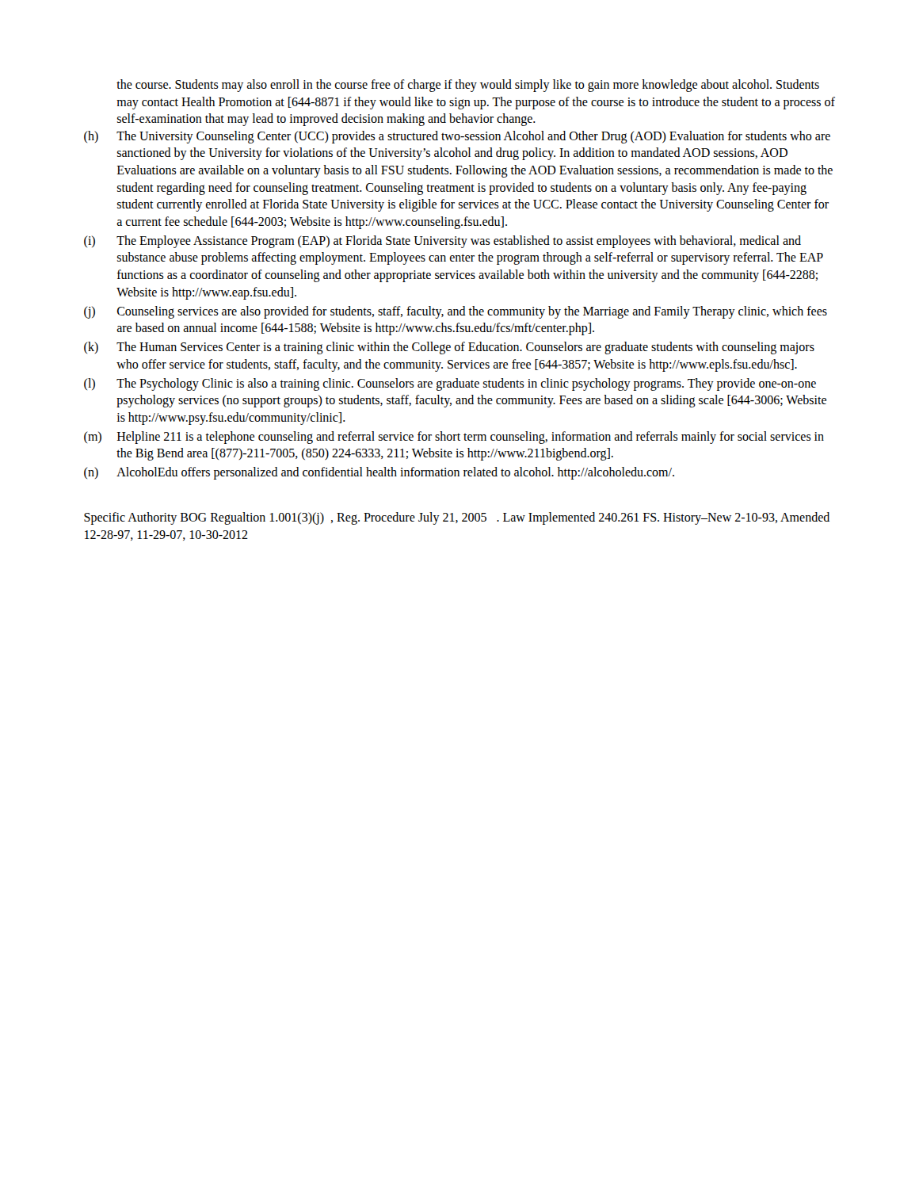the course. Students may also enroll in the course free of charge if they would simply like to gain more knowledge about alcohol. Students may contact Health Promotion at [644-8871 if they would like to sign up. The purpose of the course is to introduce the student to a process of self-examination that may lead to improved decision making and behavior change.
(h) The University Counseling Center (UCC) provides a structured two-session Alcohol and Other Drug (AOD) Evaluation for students who are sanctioned by the University for violations of the University’s alcohol and drug policy. In addition to mandated AOD sessions, AOD Evaluations are available on a voluntary basis to all FSU students. Following the AOD Evaluation sessions, a recommendation is made to the student regarding need for counseling treatment. Counseling treatment is provided to students on a voluntary basis only. Any fee-paying student currently enrolled at Florida State University is eligible for services at the UCC. Please contact the University Counseling Center for a current fee schedule [644-2003; Website is http://www.counseling.fsu.edu].
(i) The Employee Assistance Program (EAP) at Florida State University was established to assist employees with behavioral, medical and substance abuse problems affecting employment. Employees can enter the program through a self-referral or supervisory referral. The EAP functions as a coordinator of counseling and other appropriate services available both within the university and the community [644-2288; Website is http://www.eap.fsu.edu].
(j) Counseling services are also provided for students, staff, faculty, and the community by the Marriage and Family Therapy clinic, which fees are based on annual income [644-1588; Website is http://www.chs.fsu.edu/fcs/mft/center.php].
(k) The Human Services Center is a training clinic within the College of Education. Counselors are graduate students with counseling majors who offer service for students, staff, faculty, and the community. Services are free [644-3857; Website is http://www.epls.fsu.edu/hsc].
(l) The Psychology Clinic is also a training clinic. Counselors are graduate students in clinic psychology programs. They provide one-on-one psychology services (no support groups) to students, staff, faculty, and the community. Fees are based on a sliding scale [644-3006; Website is http://www.psy.fsu.edu/community/clinic].
(m) Helpline 211 is a telephone counseling and referral service for short term counseling, information and referrals mainly for social services in the Big Bend area [(877)-211-7005, (850) 224-6333, 211; Website is http://www.211bigbend.org].
(n) AlcoholEdu offers personalized and confidential health information related to alcohol. http://alcoholedu.com/.
Specific Authority BOG Regualtion 1.001(3)(j) , Reg. Procedure July 21, 2005 . Law Implemented 240.261 FS. History–New 2-10-93, Amended 12-28-97, 11-29-07, 10-30-2012